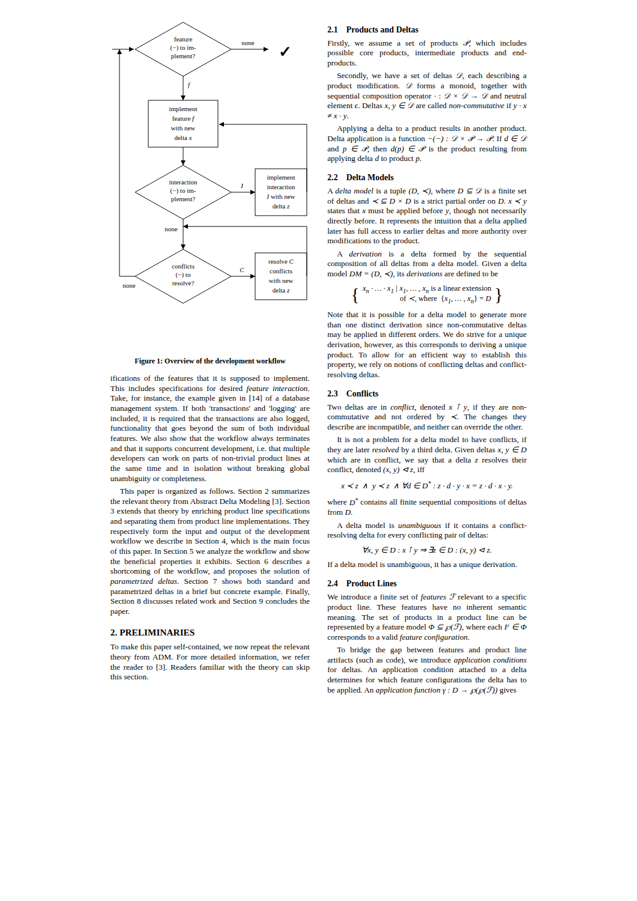feature (−) to im- plement? none ✓ f implement feature f with new delta x interaction (−) to im- plement? I implement interaction I with new delta z none conflicts (−) to resolve? C resolve C conflicts with new delta z none
Figure 1: Overview of the development workflow
ifications of the features that it is supposed to implement. This includes specifications for desired feature interaction. Take, for instance, the example given in [14] of a database management system. If both 'transactions' and 'logging' are included, it is required that the transactions are also logged, functionality that goes beyond the sum of both individual features. We also show that the workflow always terminates and that it supports concurrent development, i.e. that multiple developers can work on parts of non-trivial product lines at the same time and in isolation without breaking global unambiguity or completeness.
This paper is organized as follows. Section 2 summarizes the relevant theory from Abstract Delta Modeling [3]. Section 3 extends that theory by enriching product line specifications and separating them from product line implementations. They respectively form the input and output of the development workflow we describe in Section 4, which is the main focus of this paper. In Section 5 we analyze the workflow and show the beneficial properties it exhibits. Section 6 describes a shortcoming of the workflow, and proposes the solution of parametrized deltas. Section 7 shows both standard and parametrized deltas in a brief but concrete example. Finally, Section 8 discusses related work and Section 9 concludes the paper.
2. PRELIMINARIES
To make this paper self-contained, we now repeat the relevant theory from ADM. For more detailed information, we refer the reader to [3]. Readers familiar with the theory can skip this section.
2.1 Products and Deltas
Firstly, we assume a set of products 𝒫, which includes possible core products, intermediate products and end-products.
Secondly, we have a set of deltas 𝒟, each describing a product modification. 𝒟 forms a monoid, together with sequential composition operator · : 𝒟 × 𝒟 → 𝒟 and neutral element ϵ. Deltas x, y ∈ 𝒟 are called non-commutative if y · x ≠ x · y.
Applying a delta to a product results in another product. Delta application is a function −(−) : 𝒟 × 𝒫 → 𝒫. If d ∈ 𝒟 and p ∈ 𝒫, then d(p) ∈ 𝒫 is the product resulting from applying delta d to product p.
2.2 Delta Models
A delta model is a tuple (D, ≺), where D ⊆ 𝒟 is a finite set of deltas and ≺ ⊆ D × D is a strict partial order on D. x ≺ y states that x must be applied before y, though not necessarily directly before. It represents the intuition that a delta applied later has full access to earlier deltas and more authority over modifications to the product.
A derivation is a delta formed by the sequential composition of all deltas from a delta model. Given a delta model DM = (D, ≺), its derivations are defined to be
{
| x n · … · x 1 / | x 1 , … , x n is a linear extension |
| | of ≺ , where { x 1 , … , x n } = D |
}
Note that it is possible for a delta model to generate more than one distinct derivation since non-commutative deltas may be applied in different orders. We do strive for a unique derivation, however, as this corresponds to deriving a unique product. To allow for an efficient way to establish this property, we rely on notions of conflicting deltas and conflict-resolving deltas.
2.3 Conflicts
Two deltas are in conflict, denoted x ⊺ y, if they are non-commutative and not ordered by ≺. The changes they describe are incompatible, and neither can override the other.
It is not a problem for a delta model to have conflicts, if they are later resolved by a third delta. Given deltas x, y ∈ D which are in conflict, we say that a delta z resolves their conflict, denoted (x, y) ⊲ z, iff
x ≺ z ∧ y ≺ z ∧ ∀d ∈ D* : z · d · y · x = z · d · x · y.
where D* contains all finite sequential compositions of deltas from D.
A delta model is unambiguous if it contains a conflict-resolving delta for every conflicting pair of deltas:
∀x, y ∈ D : x ⊺ y ⇒ ∃z ∈ D : (x, y) ⊲ z.
If a delta model is unambiguous, it has a unique derivation.
2.4 Product Lines
We introduce a finite set of features ℱ relevant to a specific product line. These features have no inherent semantic meaning. The set of products in a product line can be represented by a feature model Φ ⊆ ℘(ℱ), where each F ∈ Φ corresponds to a valid feature configuration.
To bridge the gap between features and product line artifacts (such as code), we introduce application conditions for deltas. An application condition attached to a delta determines for which feature configurations the delta has to be applied. An application function γ : D → ℘(℘(ℱ)) gives